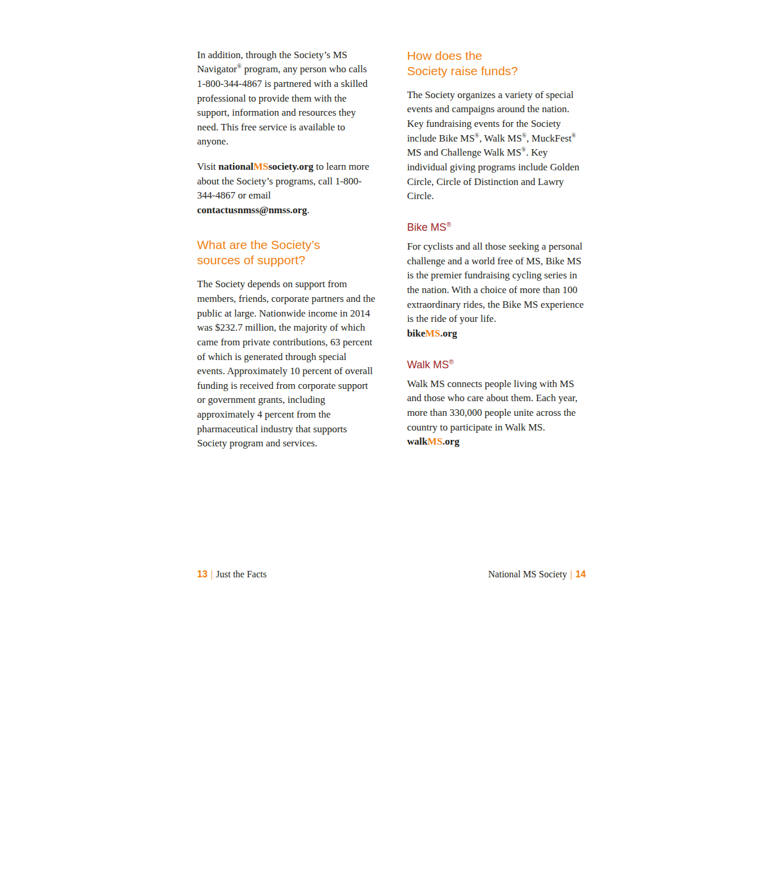In addition, through the Society’s MS Navigator® program, any person who calls 1-800-344-4867 is partnered with a skilled professional to provide them with the support, information and resources they need. This free service is available to anyone.
Visit national MS society.org to learn more about the Society’s programs, call 1-800-344-4867 or email contactusnmss@nmss.org.
What are the Society’s
sources of support?
The Society depends on support from members, friends, corporate partners and the public at large. Nationwide income in 2014 was $232.7 million, the majority of which came from private contributions, 63 percent of which is generated through special events. Approximately 10 percent of overall funding is received from corporate support or government grants, including approximately 4 percent from the pharmaceutical industry that supports Society program and services.
How does the
Society raise funds?
The Society organizes a variety of special events and campaigns around the nation. Key fundraising events for the Society include Bike MS®, Walk MS®, MuckFest® MS and Challenge Walk MS®. Key individual giving programs include Golden Circle, Circle of Distinction and Lawry Circle.
Bike MS®
For cyclists and all those seeking a personal challenge and a world free of MS, Bike MS is the premier fundraising cycling series in the nation. With a choice of more than 100 extraordinary rides, the Bike MS experience is the ride of your life.
bike MS.org
Walk MS®
Walk MS connects people living with MS and those who care about them. Each year, more than 330,000 people unite across the country to participate in Walk MS.
walk MS.org
13|Just the Facts
National MS Society|14